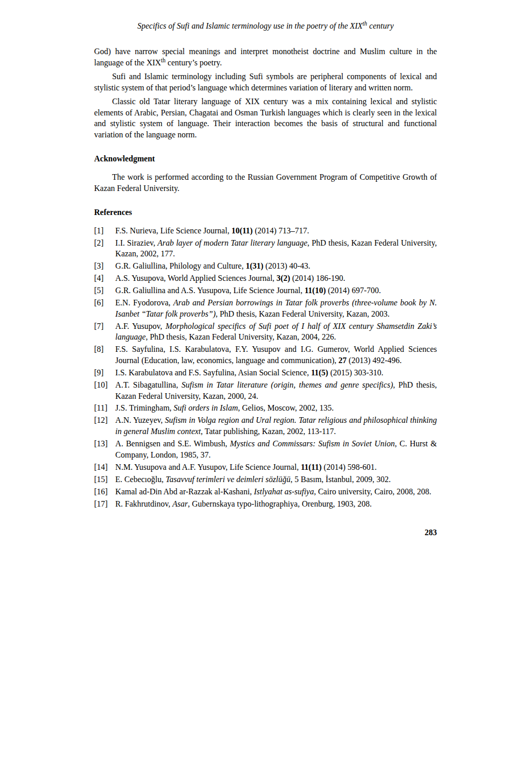Specifics of Sufi and Islamic terminology use in the poetry of the XIXth century
God) have narrow special meanings and interpret monotheist doctrine and Muslim culture in the language of the XIXth century’s poetry.
Sufi and Islamic terminology including Sufi symbols are peripheral components of lexical and stylistic system of that period’s language which determines variation of literary and written norm.
Classic old Tatar literary language of XIX century was a mix containing lexical and stylistic elements of Arabic, Persian, Chagatai and Osman Turkish languages which is clearly seen in the lexical and stylistic system of language. Their interaction becomes the basis of structural and functional variation of the language norm.
Acknowledgment
The work is performed according to the Russian Government Program of Competitive Growth of Kazan Federal University.
References
[1] F.S. Nurieva, Life Science Journal, 10(11) (2014) 713–717.
[2] I.I. Siraziev, Arab layer of modern Tatar literary language, PhD thesis, Kazan Federal University, Kazan, 2002, 177.
[3] G.R. Galiullina, Philology and Culture, 1(31) (2013) 40-43.
[4] A.S. Yusupova, World Applied Sciences Journal, 3(2) (2014) 186-190.
[5] G.R. Galiullina and A.S. Yusupova, Life Science Journal, 11(10) (2014) 697-700.
[6] E.N. Fyodorova, Arab and Persian borrowings in Tatar folk proverbs (three-volume book by N. Isanbet “Tatar folk proverbs”), PhD thesis, Kazan Federal University, Kazan, 2003.
[7] A.F. Yusupov, Morphological specifics of Sufi poet of I half of XIX century Shamsetdin Zaki’s language, PhD thesis, Kazan Federal University, Kazan, 2004, 226.
[8] F.S. Sayfulina, I.S. Karabulatova, F.Y. Yusupov and I.G. Gumerov, World Applied Sciences Journal (Education, law, economics, language and communication), 27 (2013) 492-496.
[9] I.S. Karabulatova and F.S. Sayfulina, Asian Social Science, 11(5) (2015) 303-310.
[10] A.T. Sibagatullina, Sufism in Tatar literature (origin, themes and genre specifics), PhD thesis, Kazan Federal University, Kazan, 2000, 24.
[11] J.S. Trimingham, Sufi orders in Islam, Gelios, Moscow, 2002, 135.
[12] A.N. Yuzeyev, Sufism in Volga region and Ural region. Tatar religious and philosophical thinking in general Muslim context, Tatar publishing, Kazan, 2002, 113-117.
[13] A. Bennigsen and S.E. Wimbush, Mystics and Commissars: Sufism in Soviet Union, C. Hurst & Company, London, 1985, 37.
[14] N.M. Yusupova and A.F. Yusupov, Life Science Journal, 11(11) (2014) 598-601.
[15] E. Cebecıoğlu, Tasavvuf terimleri ve deimleri sözlüğü, 5 Basım, İstanbul, 2009, 302.
[16] Kamal ad-Din Abd ar-Razzak al-Kashani, Istlyahat as-sufiya, Cairo university, Cairo, 2008, 208.
[17] R. Fakhrutdinov, Asar, Gubernskaya typo-lithographiya, Orenburg, 1903, 208.
283